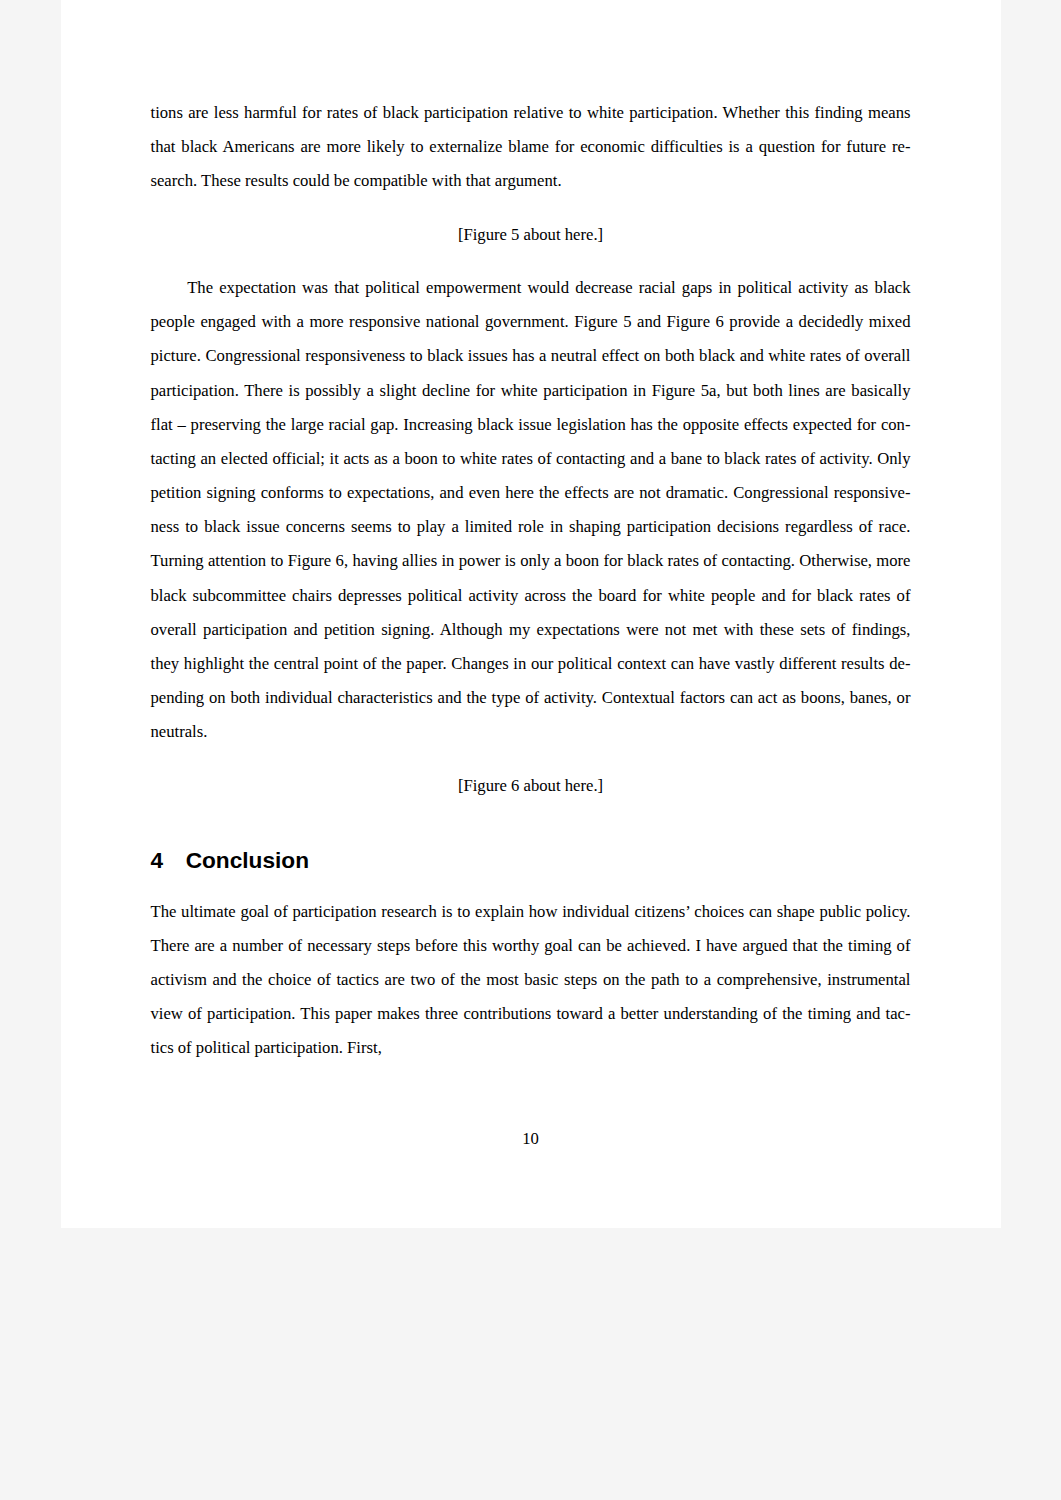tions are less harmful for rates of black participation relative to white participation. Whether this finding means that black Americans are more likely to externalize blame for economic difficulties is a question for future research. These results could be compatible with that argument.
[Figure 5 about here.]
The expectation was that political empowerment would decrease racial gaps in political activity as black people engaged with a more responsive national government. Figure 5 and Figure 6 provide a decidedly mixed picture. Congressional responsiveness to black issues has a neutral effect on both black and white rates of overall participation. There is possibly a slight decline for white participation in Figure 5a, but both lines are basically flat – preserving the large racial gap. Increasing black issue legislation has the opposite effects expected for contacting an elected official; it acts as a boon to white rates of contacting and a bane to black rates of activity. Only petition signing conforms to expectations, and even here the effects are not dramatic. Congressional responsiveness to black issue concerns seems to play a limited role in shaping participation decisions regardless of race. Turning attention to Figure 6, having allies in power is only a boon for black rates of contacting. Otherwise, more black subcommittee chairs depresses political activity across the board for white people and for black rates of overall participation and petition signing. Although my expectations were not met with these sets of findings, they highlight the central point of the paper. Changes in our political context can have vastly different results depending on both individual characteristics and the type of activity. Contextual factors can act as boons, banes, or neutrals.
[Figure 6 about here.]
4 Conclusion
The ultimate goal of participation research is to explain how individual citizens’ choices can shape public policy. There are a number of necessary steps before this worthy goal can be achieved. I have argued that the timing of activism and the choice of tactics are two of the most basic steps on the path to a comprehensive, instrumental view of participation. This paper makes three contributions toward a better understanding of the timing and tactics of political participation. First,
10